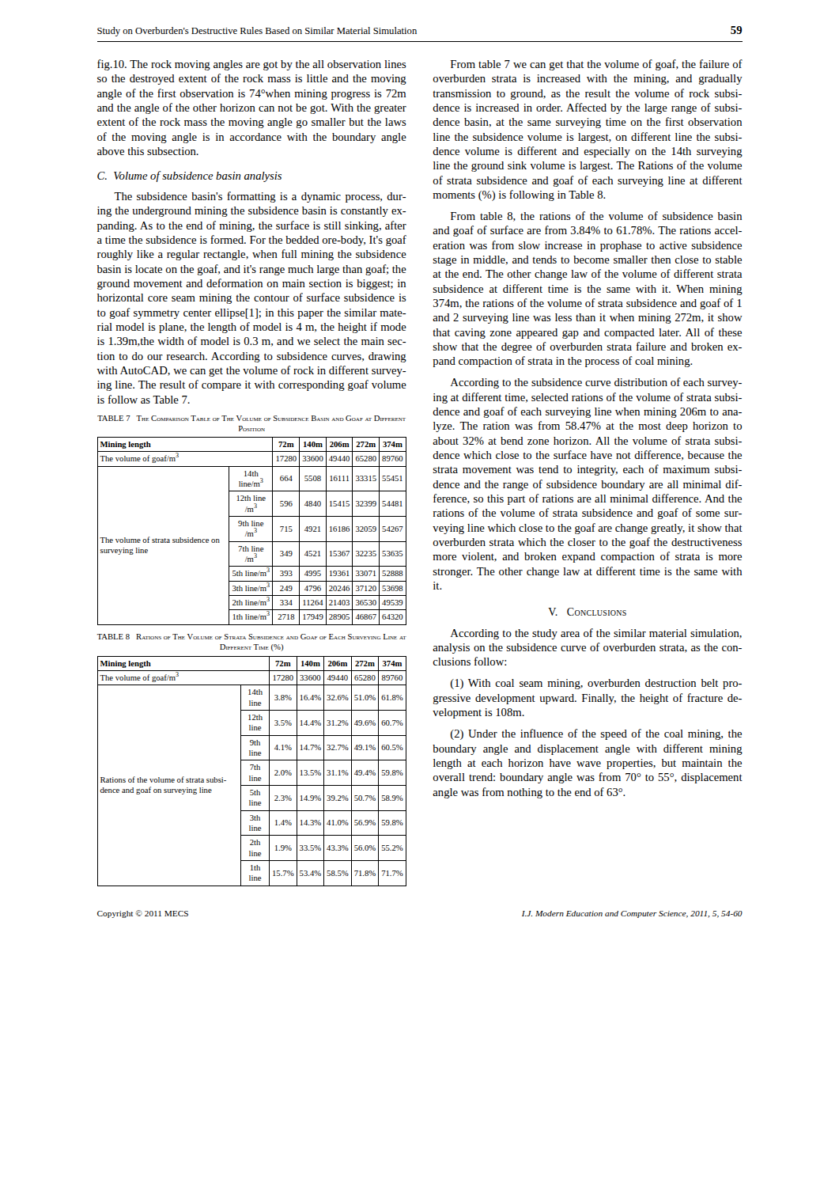Study on Overburden's Destructive Rules Based on Similar Material Simulation 59
fig.10. The rock moving angles are got by the all observation lines so the destroyed extent of the rock mass is little and the moving angle of the first observation is 74°when mining progress is 72m and the angle of the other horizon can not be got. With the greater extent of the rock mass the moving angle go smaller but the laws of the moving angle is in accordance with the boundary angle above this subsection.
C. Volume of subsidence basin analysis
The subsidence basin's formatting is a dynamic process, during the underground mining the subsidence basin is constantly expanding. As to the end of mining, the surface is still sinking, after a time the subsidence is formed. For the bedded ore-body, It's goaf roughly like a regular rectangle, when full mining the subsidence basin is locate on the goaf, and it's range much large than goaf; the ground movement and deformation on main section is biggest; in horizontal core seam mining the contour of surface subsidence is to goaf symmetry center ellipse[1]; in this paper the similar material model is plane, the length of model is 4 m, the height if mode is 1.39m,the width of model is 0.3 m, and we select the main section to do our research. According to subsidence curves, drawing with AutoCAD, we can get the volume of rock in different surveying line. The result of compare it with corresponding goaf volume is follow as Table 7.
TABLE 7 The Comparison Table of The Volume of Subsidence Basin and Goaf at Different Position
| Mining length | 72m | 140m | 206m | 272m | 374m |
| --- | --- | --- | --- | --- | --- |
| The volume of goaf/m 3 | 17280 | 33600 | 49440 | 65280 | 89760 |
| The volume of strata subsidence on surveying line | 14th line/m 3 | 664 | 5508 | 16111 | 33315 | 55451 |
| 12th line /m 3 | 596 | 4840 | 15415 | 32399 | 54481 |
| 9th line /m 3 | 715 | 4921 | 16186 | 32059 | 54267 |
| 7th line /m 3 | 349 | 4521 | 15367 | 32235 | 53635 |
| 5th line/m 3 | 393 | 4995 | 19361 | 33071 | 52888 |
| 3th line/m 3 | 249 | 4796 | 20246 | 37120 | 53698 |
| 2th line/m 3 | 334 | 11264 | 21403 | 36530 | 49539 |
| 1th line/m 3 | 2718 | 17949 | 28905 | 46867 | 64320 |
TABLE 8 Rations of The Volume of Strata Subsidence and Goaf of Each Surveying Line at Different Time (%)
| Mining length | 72m | 140m | 206m | 272m | 374m |
| --- | --- | --- | --- | --- | --- |
| The volume of goaf/m 3 | 17280 | 33600 | 49440 | 65280 | 89760 |
| Rations of the volume of strata subsidence and goaf on surveying line | 14th line | 3.8% | 16.4% | 32.6% | 51.0% | 61.8% |
| 12th line | 3.5% | 14.4% | 31.2% | 49.6% | 60.7% |
| 9th line | 4.1% | 14.7% | 32.7% | 49.1% | 60.5% |
| 7th line | 2.0% | 13.5% | 31.1% | 49.4% | 59.8% |
| 5th line | 2.3% | 14.9% | 39.2% | 50.7% | 58.9% |
| 3th line | 1.4% | 14.3% | 41.0% | 56.9% | 59.8% |
| 2th line | 1.9% | 33.5% | 43.3% | 56.0% | 55.2% |
| 1th line | 15.7% | 53.4% | 58.5% | 71.8% | 71.7% |
From table 7 we can get that the volume of goaf, the failure of overburden strata is increased with the mining, and gradually transmission to ground, as the result the volume of rock subsidence is increased in order. Affected by the large range of subsidence basin, at the same surveying time on the first observation line the subsidence volume is largest, on different line the subsidence volume is different and especially on the 14th surveying line the ground sink volume is largest. The Rations of the volume of strata subsidence and goaf of each surveying line at different moments (%) is following in Table 8.
From table 8, the rations of the volume of subsidence basin and goaf of surface are from 3.84% to 61.78%. The rations acceleration was from slow increase in prophase to active subsidence stage in middle, and tends to become smaller then close to stable at the end. The other change law of the volume of different strata subsidence at different time is the same with it. When mining 374m, the rations of the volume of strata subsidence and goaf of 1 and 2 surveying line was less than it when mining 272m, it show that caving zone appeared gap and compacted later. All of these show that the degree of overburden strata failure and broken expand compaction of strata in the process of coal mining.
According to the subsidence curve distribution of each surveying at different time, selected rations of the volume of strata subsidence and goaf of each surveying line when mining 206m to analyze. The ration was from 58.47% at the most deep horizon to about 32% at bend zone horizon. All the volume of strata subsidence which close to the surface have not difference, because the strata movement was tend to integrity, each of maximum subsidence and the range of subsidence boundary are all minimal difference, so this part of rations are all minimal difference. And the rations of the volume of strata subsidence and goaf of some surveying line which close to the goaf are change greatly, it show that overburden strata which the closer to the goaf the destructiveness more violent, and broken expand compaction of strata is more stronger. The other change law at different time is the same with it.
V. Conclusions
According to the study area of the similar material simulation, analysis on the subsidence curve of overburden strata, as the conclusions follow:
(1) With coal seam mining, overburden destruction belt progressive development upward. Finally, the height of fracture development is 108m.
(2) Under the influence of the speed of the coal mining, the boundary angle and displacement angle with different mining length at each horizon have wave properties, but maintain the overall trend: boundary angle was from 70° to 55°, displacement angle was from nothing to the end of 63°.
Copyright © 2011 MECS I.J. Modern Education and Computer Science, 2011, 5, 54-60